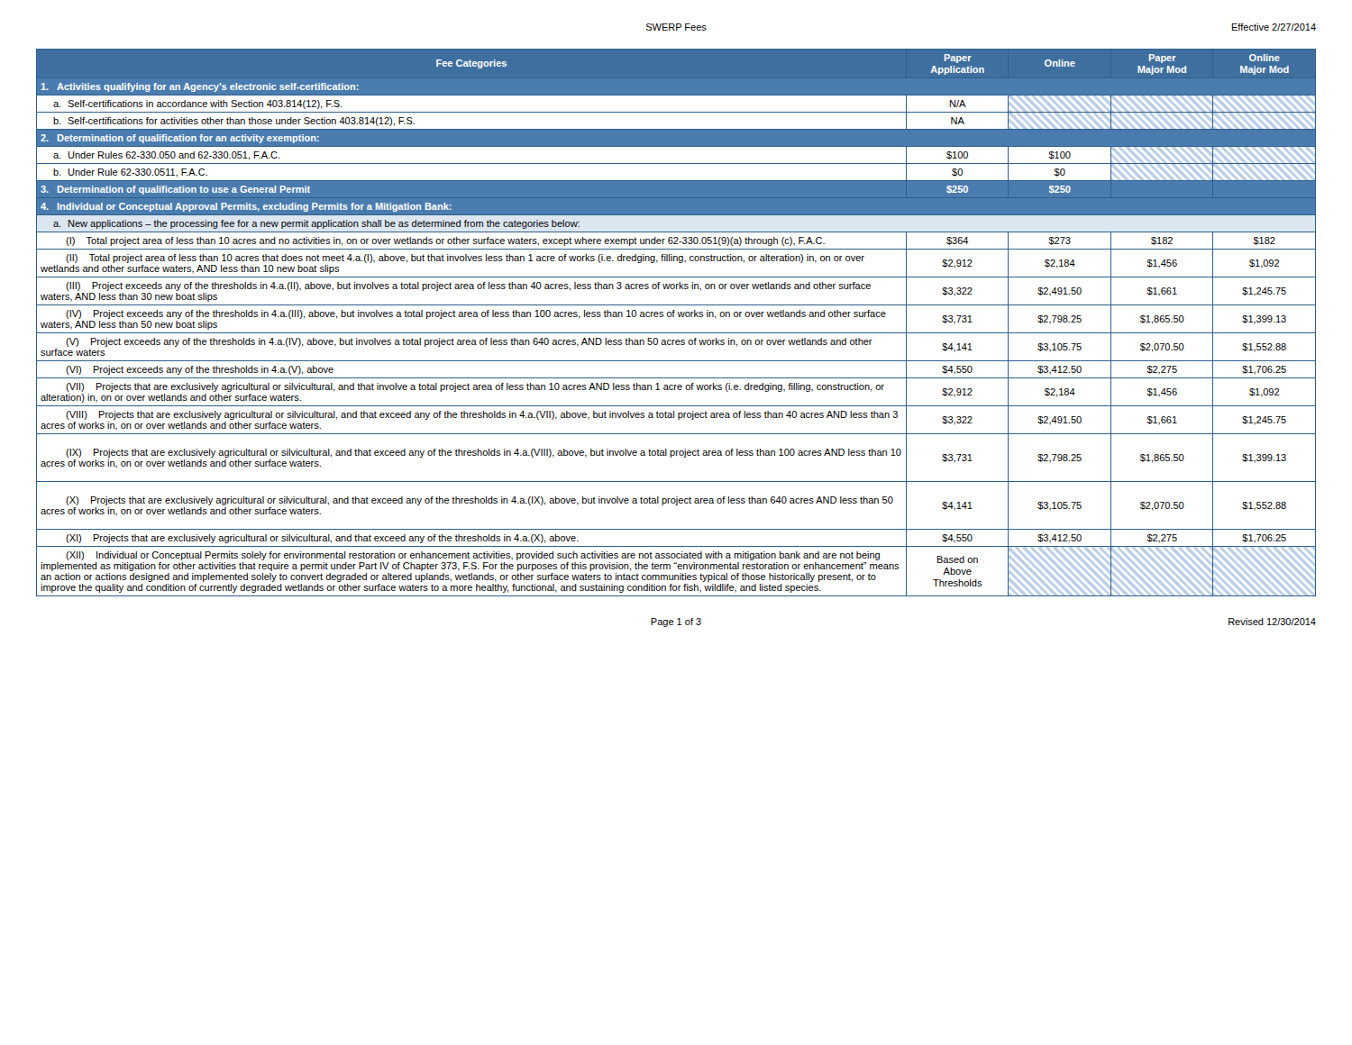SWERP Fees
Effective 2/27/2014
| Fee Categories | Paper Application | Online | Paper Major Mod | Online Major Mod |
| --- | --- | --- | --- | --- |
| 1. Activities qualifying for an Agency's electronic self-certification: |
| a. Self-certifications in accordance with Section 403.814(12), F.S. | N/A | | | |
| b. Self-certifications for activities other than those under Section 403.814(12), F.S. | NA | | | |
| 2. Determination of qualification for an activity exemption: |
| a. Under Rules 62-330.050 and 62-330.051, F.A.C. | $100 | $100 | | |
| b. Under Rule 62-330.0511, F.A.C. | $0 | $0 | | |
| 3. Determination of qualification to use a General Permit | $250 | $250 | | |
| 4. Individual or Conceptual Approval Permits, excluding Permits for a Mitigation Bank: |
| a. New applications – the processing fee for a new permit application shall be as determined from the categories below: |
| (I) Total project area of less than 10 acres and no activities in, on or over wetlands or other surface waters, except where exempt under 62-330.051(9)(a) through (c), F.A.C. | $364 | $273 | $182 | $182 |
| (II) Total project area of less than 10 acres that does not meet 4.a.(I), above, but that involves less than 1 acre of works (i.e. dredging, filling, construction, or alteration) in, on or over wetlands and other surface waters, AND less than 10 new boat slips | $2,912 | $2,184 | $1,456 | $1,092 |
| (III) Project exceeds any of the thresholds in 4.a.(II), above, but involves a total project area of less than 40 acres, less than 3 acres of works in, on or over wetlands and other surface waters, AND less than 30 new boat slips | $3,322 | $2,491.50 | $1,661 | $1,245.75 |
| (IV) Project exceeds any of the thresholds in 4.a.(III), above, but involves a total project area of less than 100 acres, less than 10 acres of works in, on or over wetlands and other surface waters, AND less than 50 new boat slips | $3,731 | $2,798.25 | $1,865.50 | $1,399.13 |
| (V) Project exceeds any of the thresholds in 4.a.(IV), above, but involves a total project area of less than 640 acres, AND less than 50 acres of works in, on or over wetlands and other surface waters | $4,141 | $3,105.75 | $2,070.50 | $1,552.88 |
| (VI) Project exceeds any of the thresholds in 4.a.(V), above | $4,550 | $3,412.50 | $2,275 | $1,706.25 |
| (VII) Projects that are exclusively agricultural or silvicultural, and that involve a total project area of less than 10 acres AND less than 1 acre of works (i.e. dredging, filling, construction, or alteration) in, on or over wetlands and other surface waters. | $2,912 | $2,184 | $1,456 | $1,092 |
| (VIII) Projects that are exclusively agricultural or silvicultural, and that exceed any of the thresholds in 4.a.(VII), above, but involves a total project area of less than 40 acres AND less than 3 acres of works in, on or over wetlands and other surface waters. | $3,322 | $2,491.50 | $1,661 | $1,245.75 |
| (IX) Projects that are exclusively agricultural or silvicultural, and that exceed any of the thresholds in 4.a.(VIII), above, but involve a total project area of less than 100 acres AND less than 10 acres of works in, on or over wetlands and other surface waters. | $3,731 | $2,798.25 | $1,865.50 | $1,399.13 |
| (X) Projects that are exclusively agricultural or silvicultural, and that exceed any of the thresholds in 4.a.(IX), above, but involve a total project area of less than 640 acres AND less than 50 acres of works in, on or over wetlands and other surface waters. | $4,141 | $3,105.75 | $2,070.50 | $1,552.88 |
| (XI) Projects that are exclusively agricultural or silvicultural, and that exceed any of the thresholds in 4.a.(X), above. | $4,550 | $3,412.50 | $2,275 | $1,706.25 |
| (XII) Individual or Conceptual Permits solely for environmental restoration or enhancement activities, provided such activities are not associated with a mitigation bank and are not being implemented as mitigation for other activities that require a permit under Part IV of Chapter 373, F.S. For the purposes of this provision, the term “environmental restoration or enhancement” means an action or actions designed and implemented solely to convert degraded or altered uplands, wetlands, or other surface waters to intact communities typical of those historically present, or to improve the quality and condition of currently degraded wetlands or other surface waters to a more healthy, functional, and sustaining condition for fish, wildlife, and listed species. | Based on Above Thresholds | | | |
Page 1 of 3
Revised 12/30/2014